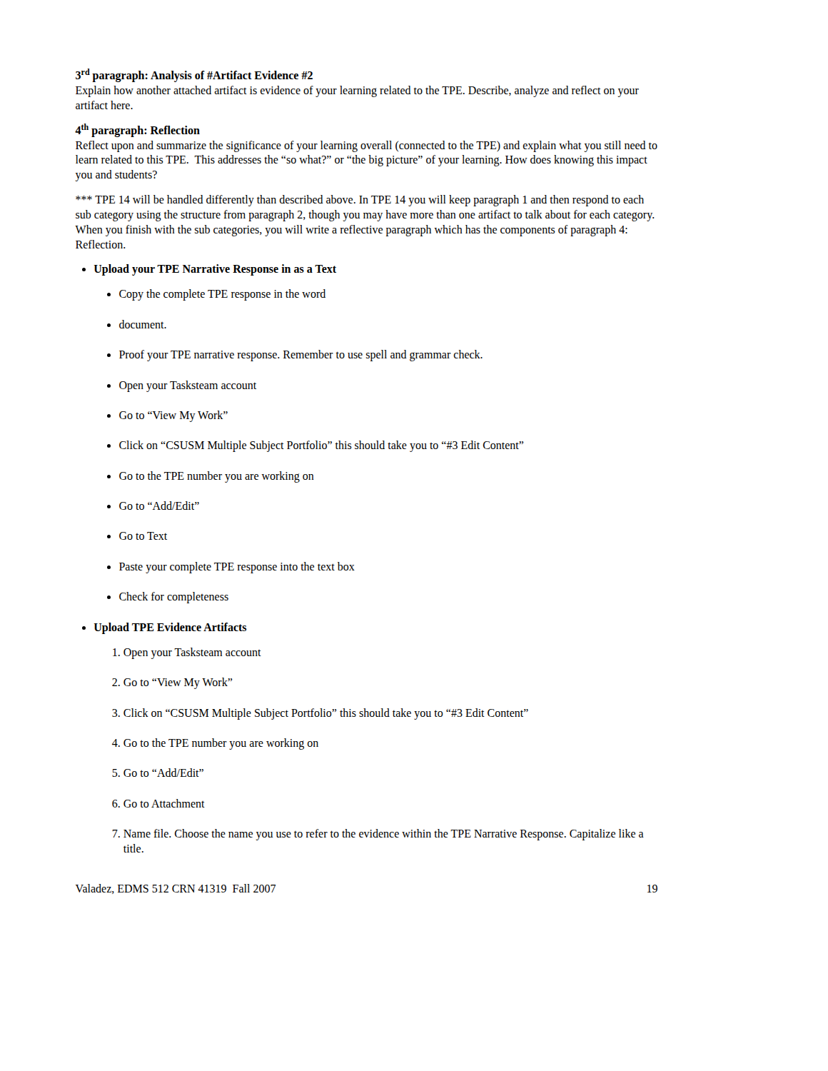3rd paragraph: Analysis of #Artifact Evidence #2
Explain how another attached artifact is evidence of your learning related to the TPE. Describe, analyze and reflect on your artifact here.
4th paragraph: Reflection
Reflect upon and summarize the significance of your learning overall (connected to the TPE) and explain what you still need to learn related to this TPE. This addresses the “so what?” or “the big picture” of your learning. How does knowing this impact you and students?
*** TPE 14 will be handled differently than described above. In TPE 14 you will keep paragraph 1 and then respond to each sub category using the structure from paragraph 2, though you may have more than one artifact to talk about for each category. When you finish with the sub categories, you will write a reflective paragraph which has the components of paragraph 4: Reflection.
Upload your TPE Narrative Response in as a Text
Copy the complete TPE response in the word
document.
Proof your TPE narrative response. Remember to use spell and grammar check.
Open your Tasksteam account
Go to “View My Work”
Click on “CSUSM Multiple Subject Portfolio” this should take you to “#3 Edit Content”
Go to the TPE number you are working on
Go to “Add/Edit”
Go to Text
Paste your complete TPE response into the text box
Check for completeness
Upload TPE Evidence Artifacts
Open your Tasksteam account
Go to “View My Work”
Click on “CSUSM Multiple Subject Portfolio” this should take you to “#3 Edit Content”
Go to the TPE number you are working on
Go to “Add/Edit”
Go to Attachment
Name file. Choose the name you use to refer to the evidence within the TPE Narrative Response. Capitalize like a title.
Valadez, EDMS 512 CRN 41319 Fall 2007 19